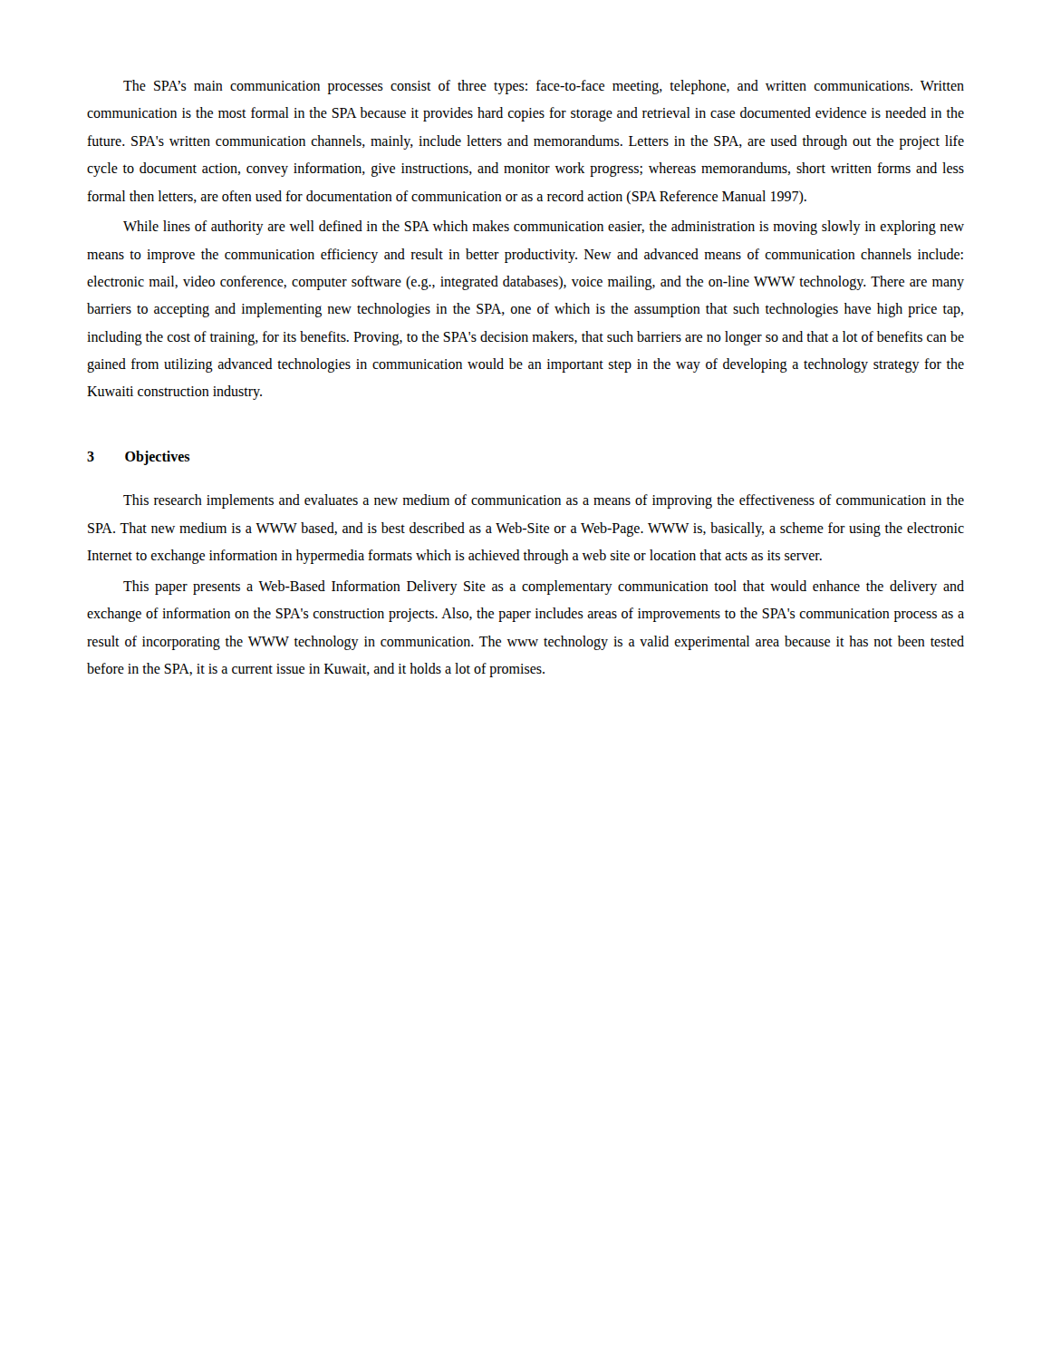The SPA’s main communication processes consist of three types: face-to-face meeting, telephone, and written communications. Written communication is the most formal in the SPA because it provides hard copies for storage and retrieval in case documented evidence is needed in the future. SPA's written communication channels, mainly, include letters and memorandums. Letters in the SPA, are used through out the project life cycle to document action, convey information, give instructions, and monitor work progress; whereas memorandums, short written forms and less formal then letters, are often used for documentation of communication or as a record action (SPA Reference Manual 1997).
While lines of authority are well defined in the SPA which makes communication easier, the administration is moving slowly in exploring new means to improve the communication efficiency and result in better productivity. New and advanced means of communication channels include: electronic mail, video conference, computer software (e.g., integrated databases), voice mailing, and the on-line WWW technology. There are many barriers to accepting and implementing new technologies in the SPA, one of which is the assumption that such technologies have high price tap, including the cost of training, for its benefits. Proving, to the SPA's decision makers, that such barriers are no longer so and that a lot of benefits can be gained from utilizing advanced technologies in communication would be an important step in the way of developing a technology strategy for the Kuwaiti construction industry.
3 Objectives
This research implements and evaluates a new medium of communication as a means of improving the effectiveness of communication in the SPA. That new medium is a WWW based, and is best described as a Web-Site or a Web-Page. WWW is, basically, a scheme for using the electronic Internet to exchange information in hypermedia formats which is achieved through a web site or location that acts as its server.
This paper presents a Web-Based Information Delivery Site as a complementary communication tool that would enhance the delivery and exchange of information on the SPA's construction projects. Also, the paper includes areas of improvements to the SPA's communication process as a result of incorporating the WWW technology in communication. The www technology is a valid experimental area because it has not been tested before in the SPA, it is a current issue in Kuwait, and it holds a lot of promises.